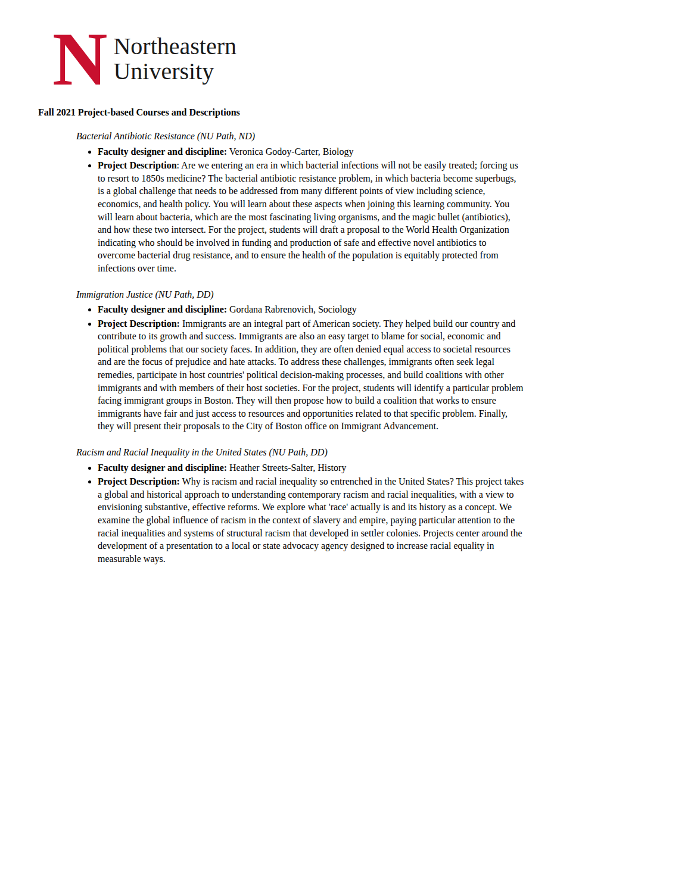N
Northeastern
University
Fall 2021 Project-based Courses and Descriptions
Bacterial Antibiotic Resistance (NU Path, ND)
Faculty designer and discipline: Veronica Godoy-Carter, Biology
Project Description: Are we entering an era in which bacterial infections will not be easily treated; forcing us to resort to 1850s medicine? The bacterial antibiotic resistance problem, in which bacteria become superbugs, is a global challenge that needs to be addressed from many different points of view including science, economics, and health policy. You will learn about these aspects when joining this learning community. You will learn about bacteria, which are the most fascinating living organisms, and the magic bullet (antibiotics), and how these two intersect. For the project, students will draft a proposal to the World Health Organization indicating who should be involved in funding and production of safe and effective novel antibiotics to overcome bacterial drug resistance, and to ensure the health of the population is equitably protected from infections over time.
Immigration Justice (NU Path, DD)
Faculty designer and discipline: Gordana Rabrenovich, Sociology
Project Description: Immigrants are an integral part of American society. They helped build our country and contribute to its growth and success. Immigrants are also an easy target to blame for social, economic and political problems that our society faces. In addition, they are often denied equal access to societal resources and are the focus of prejudice and hate attacks. To address these challenges, immigrants often seek legal remedies, participate in host countries' political decision-making processes, and build coalitions with other immigrants and with members of their host societies. For the project, students will identify a particular problem facing immigrant groups in Boston. They will then propose how to build a coalition that works to ensure immigrants have fair and just access to resources and opportunities related to that specific problem. Finally, they will present their proposals to the City of Boston office on Immigrant Advancement.
Racism and Racial Inequality in the United States (NU Path, DD)
Faculty designer and discipline: Heather Streets-Salter, History
Project Description: Why is racism and racial inequality so entrenched in the United States? This project takes a global and historical approach to understanding contemporary racism and racial inequalities, with a view to envisioning substantive, effective reforms. We explore what 'race' actually is and its history as a concept. We examine the global influence of racism in the context of slavery and empire, paying particular attention to the racial inequalities and systems of structural racism that developed in settler colonies. Projects center around the development of a presentation to a local or state advocacy agency designed to increase racial equality in measurable ways.